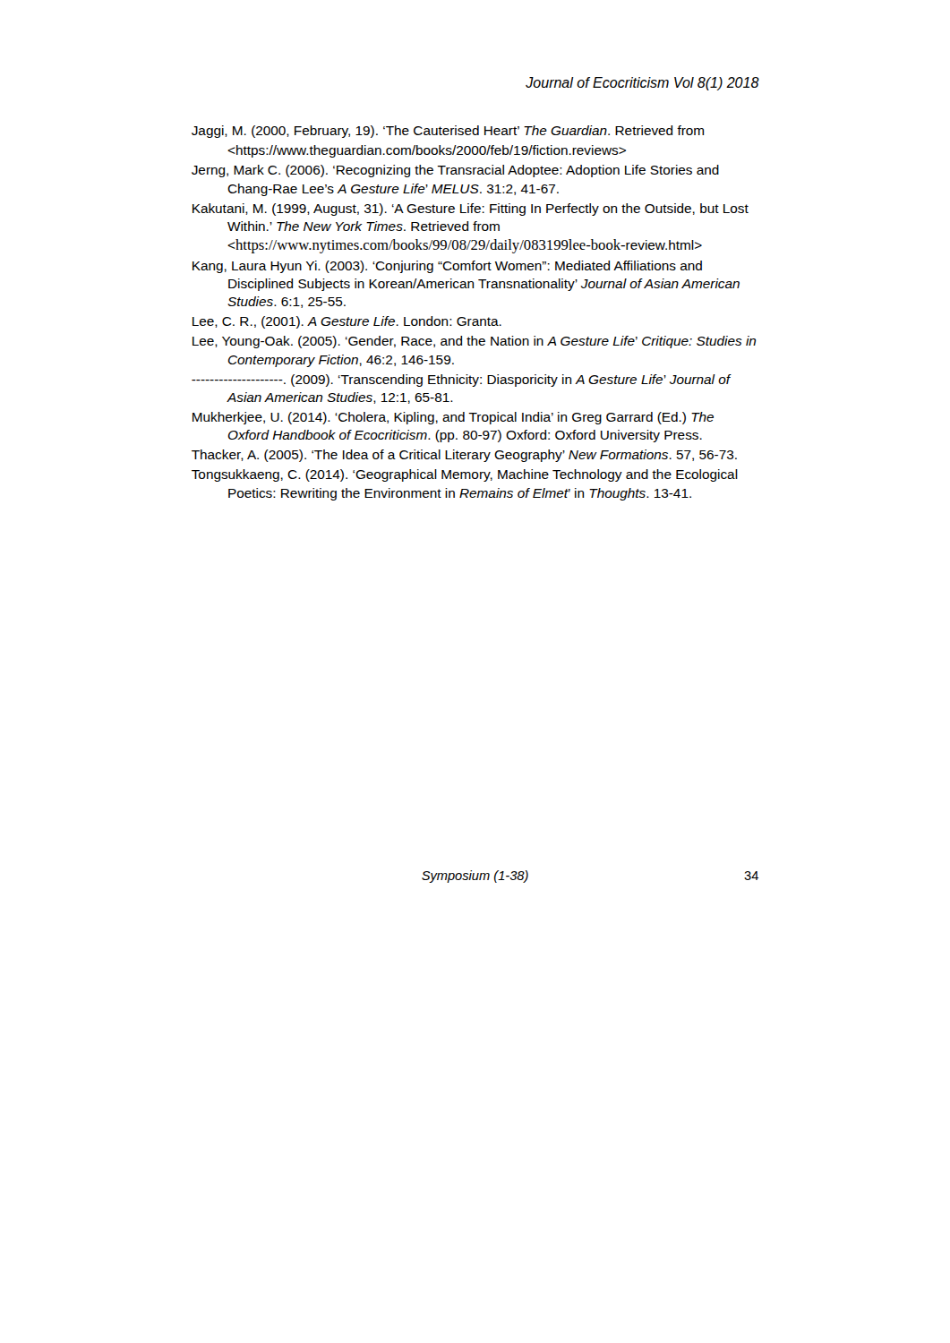Journal of Ecocriticism Vol 8(1) 2018
Jaggi, M. (2000, February, 19). ‘The Cauterised Heart’ The Guardian. Retrieved from
<https://www.theguardian.com/books/2000/feb/19/fiction.reviews>
Jerng, Mark C. (2006). ‘Recognizing the Transracial Adoptee: Adoption Life Stories and Chang-Rae Lee’s A Gesture Life’ MELUS. 31:2, 41-67.
Kakutani, M. (1999, August, 31). ‘A Gesture Life: Fitting In Perfectly on the Outside, but Lost Within.’ The New York Times. Retrieved from <https://www.nytimes.com/books/99/08/29/daily/083199lee-book-review.html>
Kang, Laura Hyun Yi. (2003). ‘Conjuring “Comfort Women”: Mediated Affiliations and Disciplined Subjects in Korean/American Transnationality’ Journal of Asian American Studies. 6:1, 25-55.
Lee, C. R., (2001). A Gesture Life. London: Granta.
Lee, Young-Oak. (2005). ‘Gender, Race, and the Nation in A Gesture Life’ Critique: Studies in Contemporary Fiction, 46:2, 146-159.
--------------------. (2009). ‘Transcending Ethnicity: Diasporicity in A Gesture Life’ Journal of Asian American Studies, 12:1, 65-81.
Mukherkjee, U. (2014). ‘Cholera, Kipling, and Tropical India’ in Greg Garrard (Ed.) The Oxford Handbook of Ecocriticism. (pp. 80-97) Oxford: Oxford University Press.
Thacker, A. (2005). ‘The Idea of a Critical Literary Geography’ New Formations. 57, 56-73.
Tongsukkaeng, C. (2014). ‘Geographical Memory, Machine Technology and the Ecological Poetics: Rewriting the Environment in Remains of Elmet’ in Thoughts. 13-41.
Symposium (1-38) 34